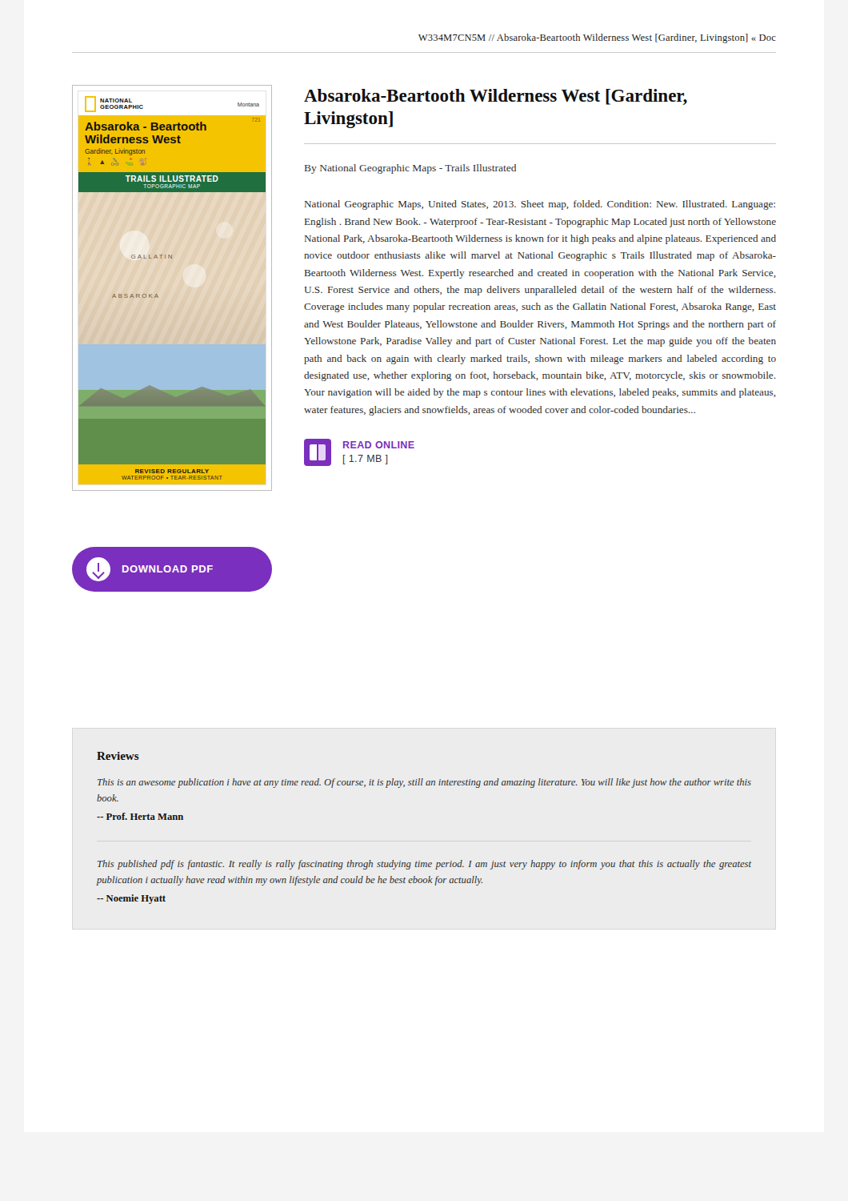W334M7CN5M // Absaroka-Beartooth Wilderness West [Gardiner, Livingston] « Doc
NATIONAL
GEOGRAPHIC
Montana
721
Absaroka - Beartooth
Wilderness West
Gardiner, Livingston
🚶 ▲ 🚴 ⛳ 🐒
TRAILS ILLUSTRATED
TOPOGRAPHIC MAP
GALLATIN
ABSAROKA
REVISED REGULARLY
WATERPROOF • TEAR-RESISTANT
DOWNLOAD PDF
Absaroka-Beartooth Wilderness West [Gardiner,
Livingston]
By National Geographic Maps - Trails Illustrated
National Geographic Maps, United States, 2013. Sheet map, folded. Condition: New. Illustrated. Language: English . Brand New Book. - Waterproof - Tear-Resistant - Topographic Map Located just north of Yellowstone National Park, Absaroka-Beartooth Wilderness is known for it high peaks and alpine plateaus. Experienced and novice outdoor enthusiasts alike will marvel at National Geographic s Trails Illustrated map of Absaroka-Beartooth Wilderness West. Expertly researched and created in cooperation with the National Park Service, U.S. Forest Service and others, the map delivers unparalleled detail of the western half of the wilderness. Coverage includes many popular recreation areas, such as the Gallatin National Forest, Absaroka Range, East and West Boulder Plateaus, Yellowstone and Boulder Rivers, Mammoth Hot Springs and the northern part of Yellowstone Park, Paradise Valley and part of Custer National Forest. Let the map guide you off the beaten path and back on again with clearly marked trails, shown with mileage markers and labeled according to designated use, whether exploring on foot, horseback, mountain bike, ATV, motorcycle, skis or snowmobile. Your navigation will be aided by the map s contour lines with elevations, labeled peaks, summits and plateaus, water features, glaciers and snowfields, areas of wooded cover and color-coded boundaries...
READ ONLINE
[ 1.7 MB ]
Reviews
This is an awesome publication i have at any time read. Of course, it is play, still an interesting and amazing literature. You will like just how the author write this book.
-- Prof. Herta Mann
This published pdf is fantastic. It really is rally fascinating throgh studying time period. I am just very happy to inform you that this is actually the greatest publication i actually have read within my own lifestyle and could be he best ebook for actually.
-- Noemie Hyatt